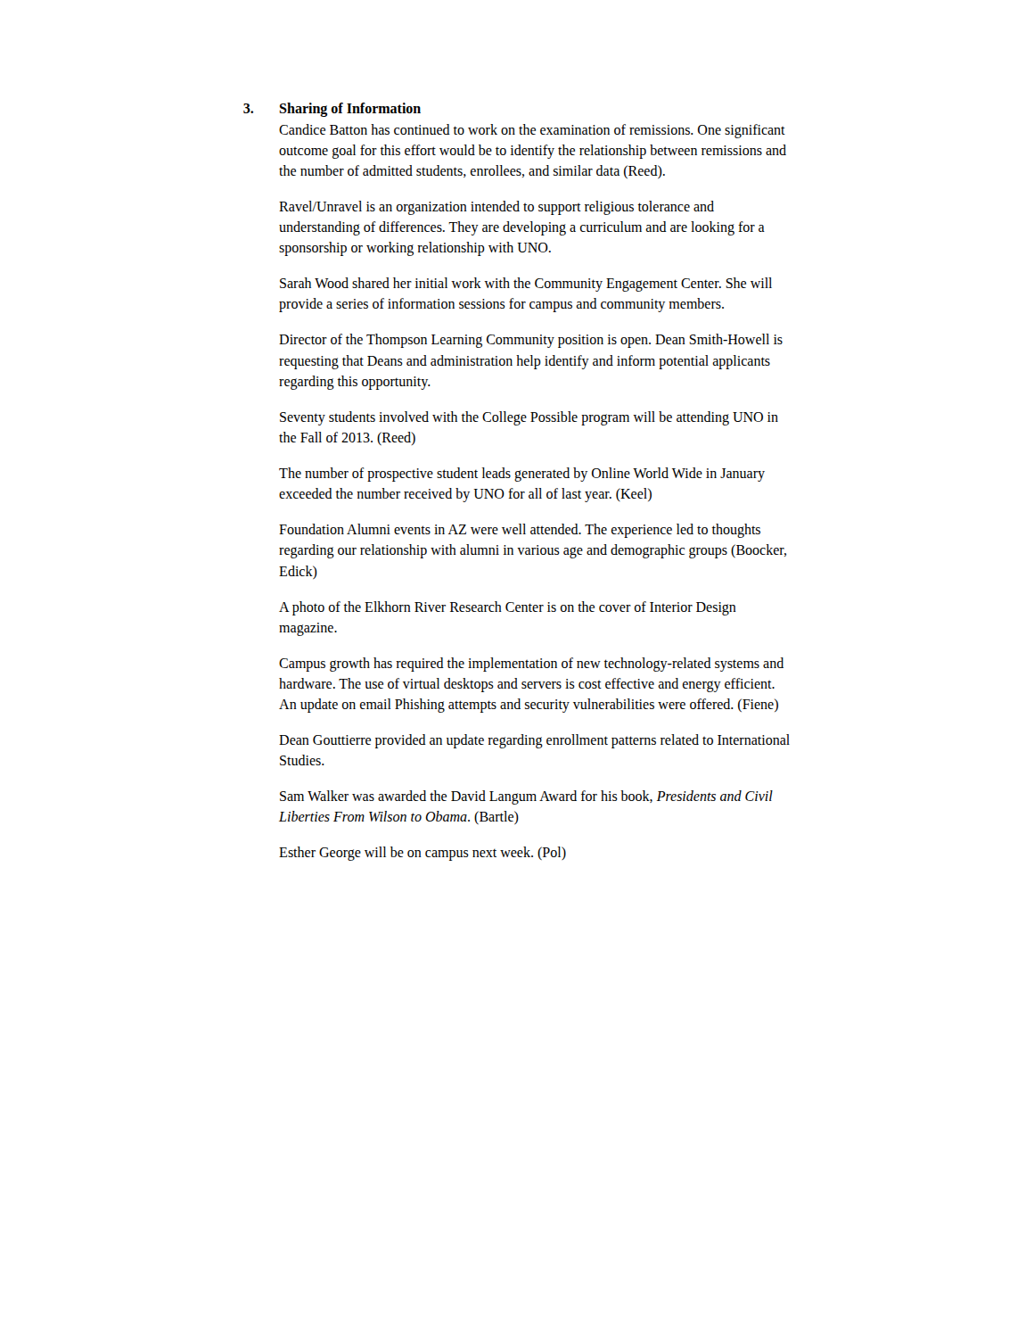3.
Sharing of Information
Candice Batton has continued to work on the examination of remissions. One significant outcome goal for this effort would be to identify the relationship between remissions and the number of admitted students, enrollees, and similar data (Reed).
Ravel/Unravel is an organization intended to support religious tolerance and understanding of differences. They are developing a curriculum and are looking for a sponsorship or working relationship with UNO.
Sarah Wood shared her initial work with the Community Engagement Center. She will provide a series of information sessions for campus and community members.
Director of the Thompson Learning Community position is open. Dean Smith-Howell is requesting that Deans and administration help identify and inform potential applicants regarding this opportunity.
Seventy students involved with the College Possible program will be attending UNO in the Fall of 2013. (Reed)
The number of prospective student leads generated by Online World Wide in January exceeded the number received by UNO for all of last year. (Keel)
Foundation Alumni events in AZ were well attended. The experience led to thoughts regarding our relationship with alumni in various age and demographic groups (Boocker, Edick)
A photo of the Elkhorn River Research Center is on the cover of Interior Design magazine.
Campus growth has required the implementation of new technology-related systems and hardware. The use of virtual desktops and servers is cost effective and energy efficient. An update on email Phishing attempts and security vulnerabilities were offered. (Fiene)
Dean Gouttierre provided an update regarding enrollment patterns related to International Studies.
Sam Walker was awarded the David Langum Award for his book, Presidents and Civil Liberties From Wilson to Obama. (Bartle)
Esther George will be on campus next week. (Pol)